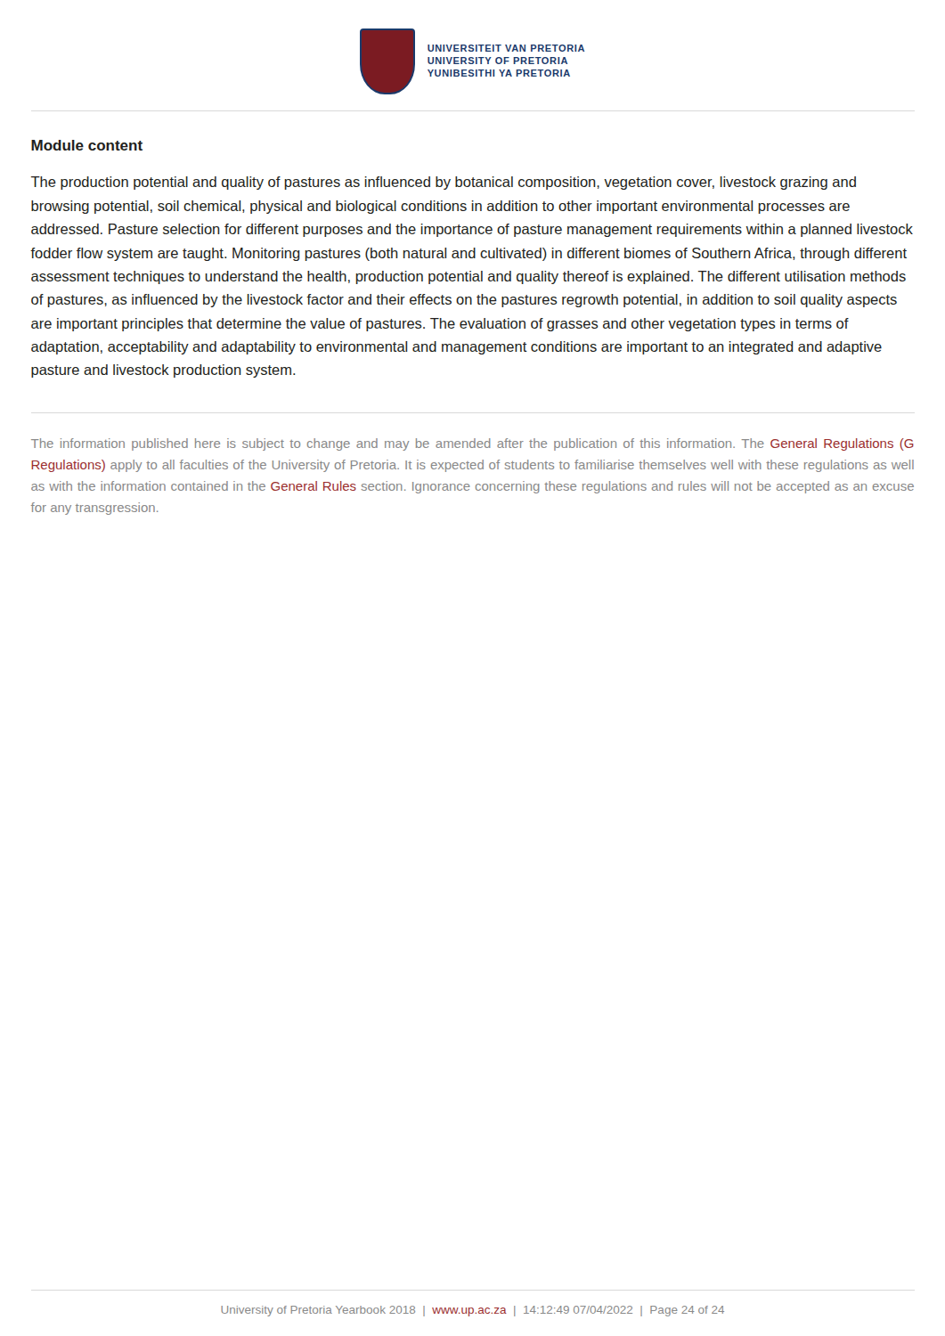Universiteit van Pretoria
University of Pretoria
Yunibesithi ya Pretoria
Module content
The production potential and quality of pastures as influenced by botanical composition, vegetation cover, livestock grazing and browsing potential, soil chemical, physical and biological conditions in addition to other important environmental processes are addressed. Pasture selection for different purposes and the importance of pasture management requirements within a planned livestock fodder flow system are taught. Monitoring pastures (both natural and cultivated) in different biomes of Southern Africa, through different assessment techniques to understand the health, production potential and quality thereof is explained. The different utilisation methods of pastures, as influenced by the livestock factor and their effects on the pastures regrowth potential, in addition to soil quality aspects are important principles that determine the value of pastures. The evaluation of grasses and other vegetation types in terms of adaptation, acceptability and adaptability to environmental and management conditions are important to an integrated and adaptive pasture and livestock production system.
The information published here is subject to change and may be amended after the publication of this information. The General Regulations (G Regulations) apply to all faculties of the University of Pretoria. It is expected of students to familiarise themselves well with these regulations as well as with the information contained in the General Rules section. Ignorance concerning these regulations and rules will not be accepted as an excuse for any transgression.
University of Pretoria Yearbook 2018 | www.up.ac.za | 14:12:49 07/04/2022 | Page 24 of 24